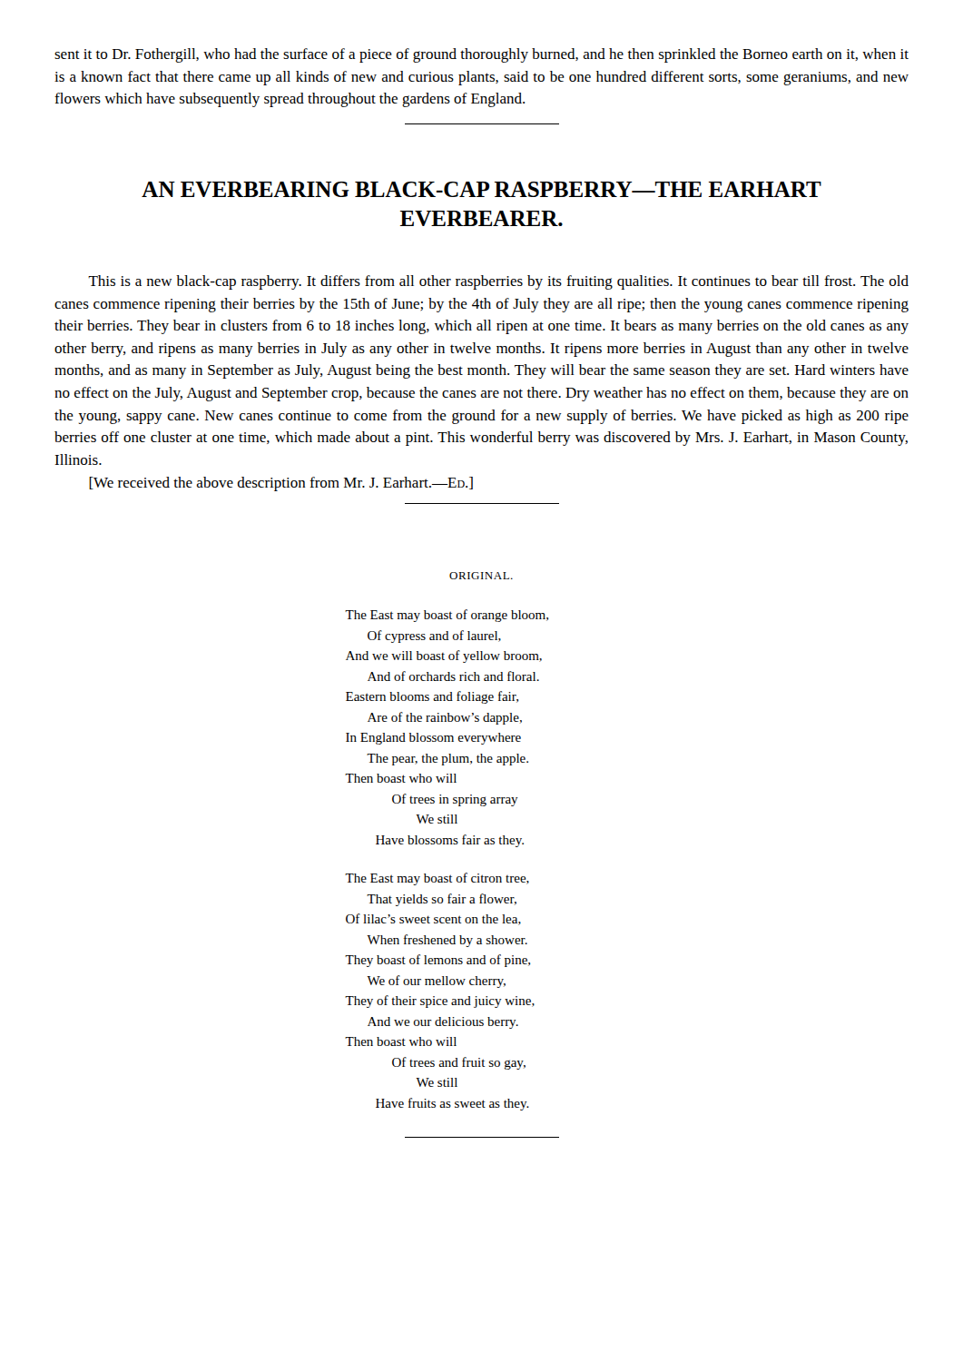sent it to Dr. Fothergill, who had the surface of a piece of ground thoroughly burned, and he then sprinkled the Borneo earth on it, when it is a known fact that there came up all kinds of new and curious plants, said to be one hundred different sorts, some geraniums, and new flowers which have subsequently spread throughout the gardens of England.
An Everbearing Black-Cap Raspberry—The Earhart Everbearer.
This is a new black-cap raspberry. It differs from all other raspberries by its fruiting qualities. It continues to bear till frost. The old canes commence ripening their berries by the 15th of June; by the 4th of July they are all ripe; then the young canes commence ripening their berries. They bear in clusters from 6 to 18 inches long, which all ripen at one time. It bears as many berries on the old canes as any other berry, and ripens as many berries in July as any other in twelve months. It ripens more berries in August than any other in twelve months, and as many in September as July, August being the best month. They will bear the same season they are set. Hard winters have no effect on the July, August and September crop, because the canes are not there. Dry weather has no effect on them, because they are on the young, sappy cane. New canes continue to come from the ground for a new supply of berries. We have picked as high as 200 ripe berries off one cluster at one time, which made about a pint. This wonderful berry was discovered by Mrs. J. Earhart, in Mason County, Illinois.
[We received the above description from Mr. J. Earhart.—Ed.]
ORIGINAL.
The East may boast of orange bloom,
Of cypress and of laurel,
And we will boast of yellow broom,
And of orchards rich and floral.
Eastern blooms and foliage fair,
Are of the rainbow’s dapple,
In England blossom everywhere
The pear, the plum, the apple.
Then boast who will
Of trees in spring array
We still
Have blossoms fair as they.
The East may boast of citron tree,
That yields so fair a flower,
Of lilac’s sweet scent on the lea,
When freshened by a shower.
They boast of lemons and of pine,
We of our mellow cherry,
They of their spice and juicy wine,
And we our delicious berry.
Then boast who will
Of trees and fruit so gay,
We still
Have fruits as sweet as they.